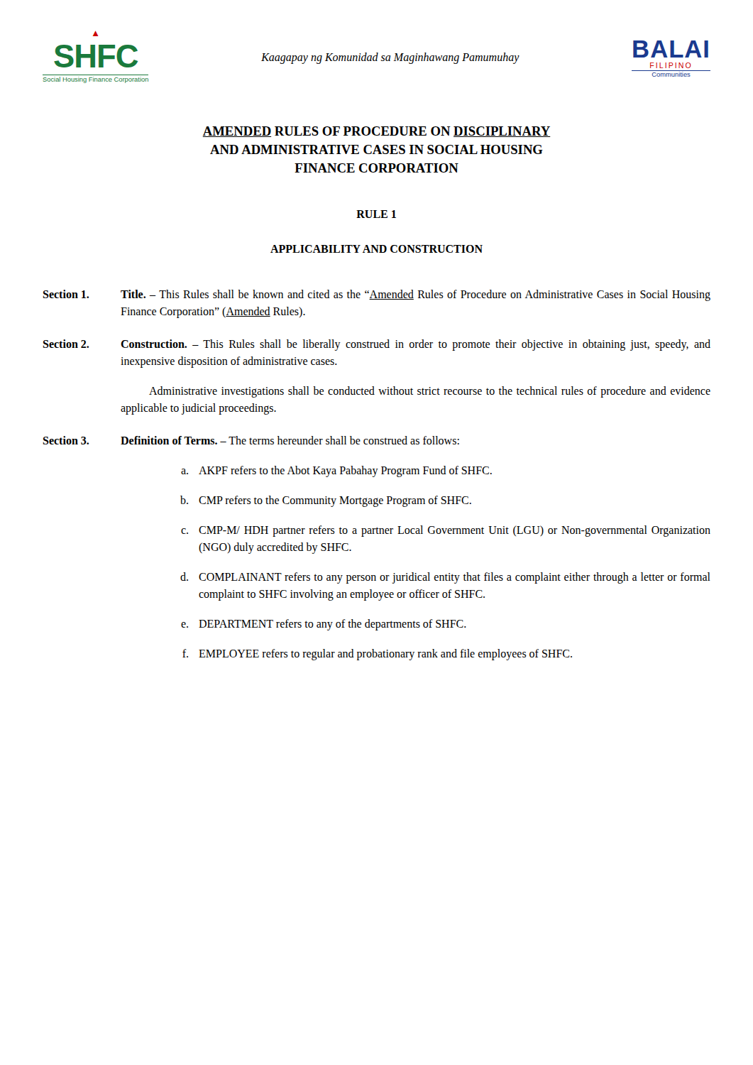▲
SHFC
Social Housing Finance Corporation
Kaagapay ng Komunidad sa Maginhawang Pamumuhay
BALAI
FILIPINO
Communities
AMENDED RULES OF PROCEDURE ON DISCIPLINARY
AND ADMINISTRATIVE CASES IN SOCIAL HOUSING
FINANCE CORPORATION
RULE 1
APPLICABILITY AND CONSTRUCTION
Section 1.
Title. – This Rules shall be known and cited as the “Amended Rules of Procedure on Administrative Cases in Social Housing Finance Corporation” (Amended Rules).
Section 2.
Construction. – This Rules shall be liberally construed in order to promote their objective in obtaining just, speedy, and inexpensive disposition of administrative cases.
Administrative investigations shall be conducted without strict recourse to the technical rules of procedure and evidence applicable to judicial proceedings.
Section 3.
Definition of Terms. – The terms hereunder shall be construed as follows:
AKPF refers to the Abot Kaya Pabahay Program Fund of SHFC.
CMP refers to the Community Mortgage Program of SHFC.
CMP-M/ HDH partner refers to a partner Local Government Unit (LGU) or Non-governmental Organization (NGO) duly accredited by SHFC.
COMPLAINANT refers to any person or juridical entity that files a complaint either through a letter or formal complaint to SHFC involving an employee or officer of SHFC.
DEPARTMENT refers to any of the departments of SHFC.
EMPLOYEE refers to regular and probationary rank and file employees of SHFC.